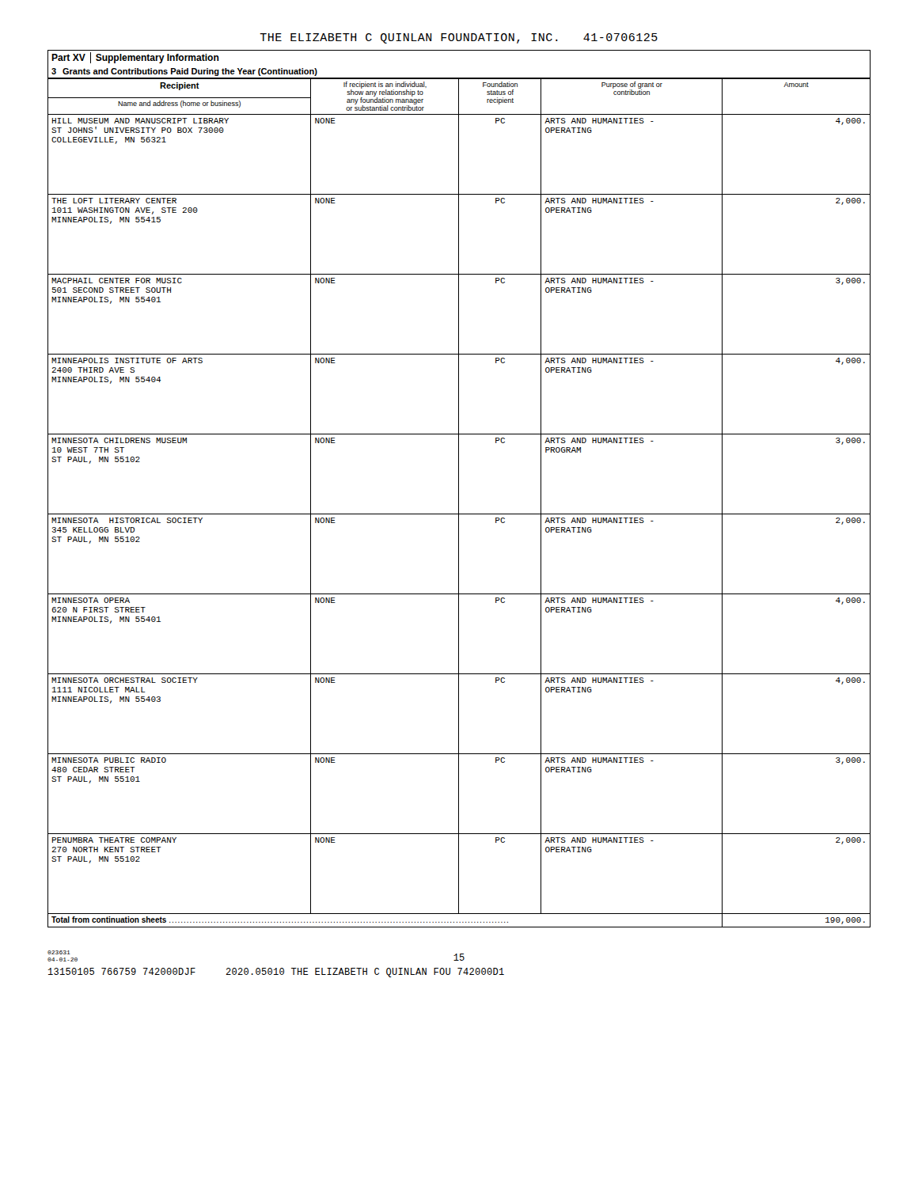THE ELIZABETH C QUINLAN FOUNDATION, INC. 41-0706125
Part XVSupplementary Information
3 Grants and Contributions Paid During the Year (Continuation)
| Recipient | If recipient is an individual, show any relationship to any foundation manager or substantial contributor | Foundation status of recipient | Purpose of grant or contribution | Amount |
| --- | --- | --- | --- | --- |
| Name and address (home or business) |
| HILL MUSEUM AND MANUSCRIPT LIBRARY ST JOHNS' UNIVERSITY PO BOX 73000 COLLEGEVILLE, MN 56321 | NONE | PC | ARTS AND HUMANITIES - OPERATING | 4,000. |
| THE LOFT LITERARY CENTER 1011 WASHINGTON AVE, STE 200 MINNEAPOLIS, MN 55415 | NONE | PC | ARTS AND HUMANITIES - OPERATING | 2,000. |
| MACPHAIL CENTER FOR MUSIC 501 SECOND STREET SOUTH MINNEAPOLIS, MN 55401 | NONE | PC | ARTS AND HUMANITIES - OPERATING | 3,000. |
| MINNEAPOLIS INSTITUTE OF ARTS 2400 THIRD AVE S MINNEAPOLIS, MN 55404 | NONE | PC | ARTS AND HUMANITIES - OPERATING | 4,000. |
| MINNESOTA CHILDRENS MUSEUM 10 WEST 7TH ST ST PAUL, MN 55102 | NONE | PC | ARTS AND HUMANITIES - PROGRAM | 3,000. |
| MINNESOTA HISTORICAL SOCIETY 345 KELLOGG BLVD ST PAUL, MN 55102 | NONE | PC | ARTS AND HUMANITIES - OPERATING | 2,000. |
| MINNESOTA OPERA 620 N FIRST STREET MINNEAPOLIS, MN 55401 | NONE | PC | ARTS AND HUMANITIES - OPERATING | 4,000. |
| MINNESOTA ORCHESTRAL SOCIETY 1111 NICOLLET MALL MINNEAPOLIS, MN 55403 | NONE | PC | ARTS AND HUMANITIES - OPERATING | 4,000. |
| MINNESOTA PUBLIC RADIO 480 CEDAR STREET ST PAUL, MN 55101 | NONE | PC | ARTS AND HUMANITIES - OPERATING | 3,000. |
| PENUMBRA THEATRE COMPANY 270 NORTH KENT STREET ST PAUL, MN 55102 | NONE | PC | ARTS AND HUMANITIES - OPERATING | 2,000. |
| Total from continuation sheets .................................................................................................................. | 190,000. |
023631
04-01-20
15
13150105 766759 742000DJF 2020.05010 THE ELIZABETH C QUINLAN FOU 742000D1